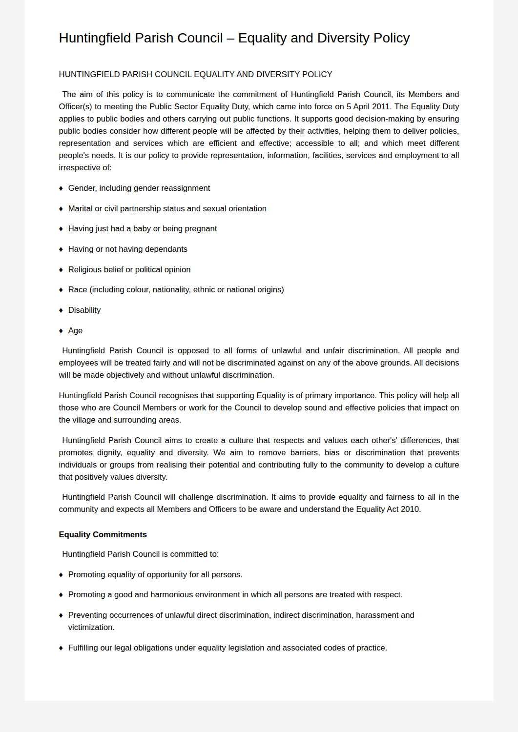Huntingfield Parish Council – Equality and Diversity Policy
HUNTINGFIELD PARISH COUNCIL EQUALITY AND DIVERSITY POLICY
The aim of this policy is to communicate the commitment of Huntingfield Parish Council, its Members and Officer(s) to meeting the Public Sector Equality Duty, which came into force on 5 April 2011. The Equality Duty applies to public bodies and others carrying out public functions. It supports good decision-making by ensuring public bodies consider how different people will be affected by their activities, helping them to deliver policies, representation and services which are efficient and effective; accessible to all; and which meet different people's needs. It is our policy to provide representation, information, facilities, services and employment to all irrespective of:
Gender, including gender reassignment
Marital or civil partnership status and sexual orientation
Having just had a baby or being pregnant
Having or not having dependants
Religious belief or political opinion
Race (including colour, nationality, ethnic or national origins)
Disability
Age
Huntingfield Parish Council is opposed to all forms of unlawful and unfair discrimination. All people and employees will be treated fairly and will not be discriminated against on any of the above grounds. All decisions will be made objectively and without unlawful discrimination.
Huntingfield Parish Council recognises that supporting Equality is of primary importance. This policy will help all those who are Council Members or work for the Council to develop sound and effective policies that impact on the village and surrounding areas.
Huntingfield Parish Council aims to create a culture that respects and values each other's' differences, that promotes dignity, equality and diversity. We aim to remove barriers, bias or discrimination that prevents individuals or groups from realising their potential and contributing fully to the community to develop a culture that positively values diversity.
Huntingfield Parish Council will challenge discrimination. It aims to provide equality and fairness to all in the community and expects all Members and Officers to be aware and understand the Equality Act 2010.
Equality Commitments
Huntingfield Parish Council is committed to:
Promoting equality of opportunity for all persons.
Promoting a good and harmonious environment in which all persons are treated with respect.
Preventing occurrences of unlawful direct discrimination, indirect discrimination, harassment and victimization.
Fulfilling our legal obligations under equality legislation and associated codes of practice.